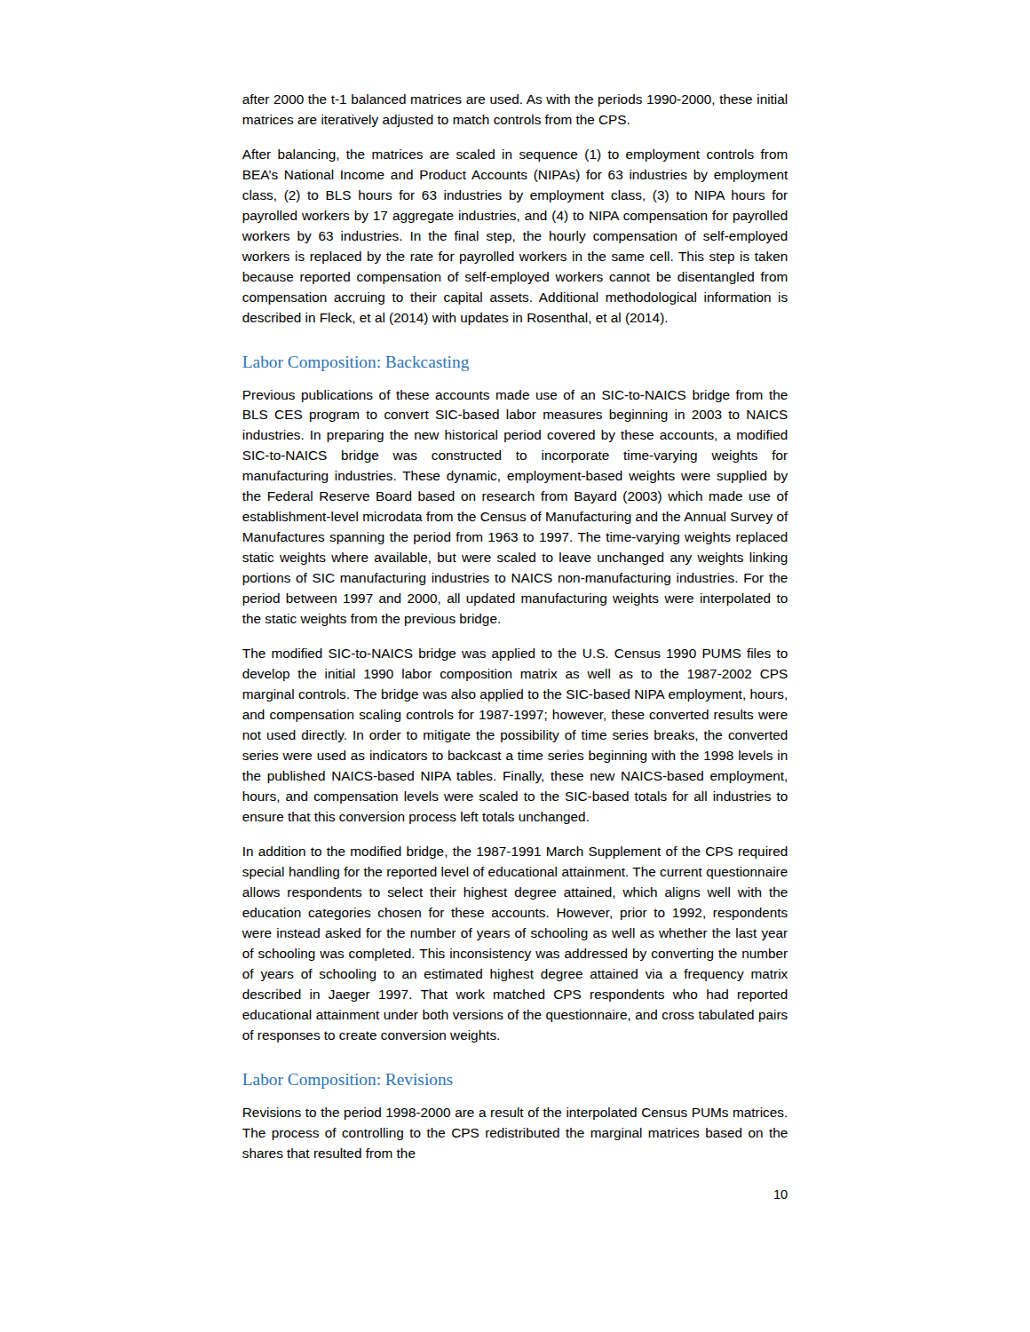after 2000 the t-1 balanced matrices are used. As with the periods 1990-2000, these initial matrices are iteratively adjusted to match controls from the CPS.
After balancing, the matrices are scaled in sequence (1) to employment controls from BEA’s National Income and Product Accounts (NIPAs) for 63 industries by employment class, (2) to BLS hours for 63 industries by employment class, (3) to NIPA hours for payrolled workers by 17 aggregate industries, and (4) to NIPA compensation for payrolled workers by 63 industries. In the final step, the hourly compensation of self-employed workers is replaced by the rate for payrolled workers in the same cell. This step is taken because reported compensation of self-employed workers cannot be disentangled from compensation accruing to their capital assets. Additional methodological information is described in Fleck, et al (2014) with updates in Rosenthal, et al (2014).
Labor Composition: Backcasting
Previous publications of these accounts made use of an SIC-to-NAICS bridge from the BLS CES program to convert SIC-based labor measures beginning in 2003 to NAICS industries. In preparing the new historical period covered by these accounts, a modified SIC-to-NAICS bridge was constructed to incorporate time-varying weights for manufacturing industries. These dynamic, employment-based weights were supplied by the Federal Reserve Board based on research from Bayard (2003) which made use of establishment-level microdata from the Census of Manufacturing and the Annual Survey of Manufactures spanning the period from 1963 to 1997. The time-varying weights replaced static weights where available, but were scaled to leave unchanged any weights linking portions of SIC manufacturing industries to NAICS non-manufacturing industries. For the period between 1997 and 2000, all updated manufacturing weights were interpolated to the static weights from the previous bridge.
The modified SIC-to-NAICS bridge was applied to the U.S. Census 1990 PUMS files to develop the initial 1990 labor composition matrix as well as to the 1987-2002 CPS marginal controls. The bridge was also applied to the SIC-based NIPA employment, hours, and compensation scaling controls for 1987-1997; however, these converted results were not used directly. In order to mitigate the possibility of time series breaks, the converted series were used as indicators to backcast a time series beginning with the 1998 levels in the published NAICS-based NIPA tables. Finally, these new NAICS-based employment, hours, and compensation levels were scaled to the SIC-based totals for all industries to ensure that this conversion process left totals unchanged.
In addition to the modified bridge, the 1987-1991 March Supplement of the CPS required special handling for the reported level of educational attainment. The current questionnaire allows respondents to select their highest degree attained, which aligns well with the education categories chosen for these accounts. However, prior to 1992, respondents were instead asked for the number of years of schooling as well as whether the last year of schooling was completed. This inconsistency was addressed by converting the number of years of schooling to an estimated highest degree attained via a frequency matrix described in Jaeger 1997. That work matched CPS respondents who had reported educational attainment under both versions of the questionnaire, and cross tabulated pairs of responses to create conversion weights.
Labor Composition: Revisions
Revisions to the period 1998-2000 are a result of the interpolated Census PUMs matrices. The process of controlling to the CPS redistributed the marginal matrices based on the shares that resulted from the
10